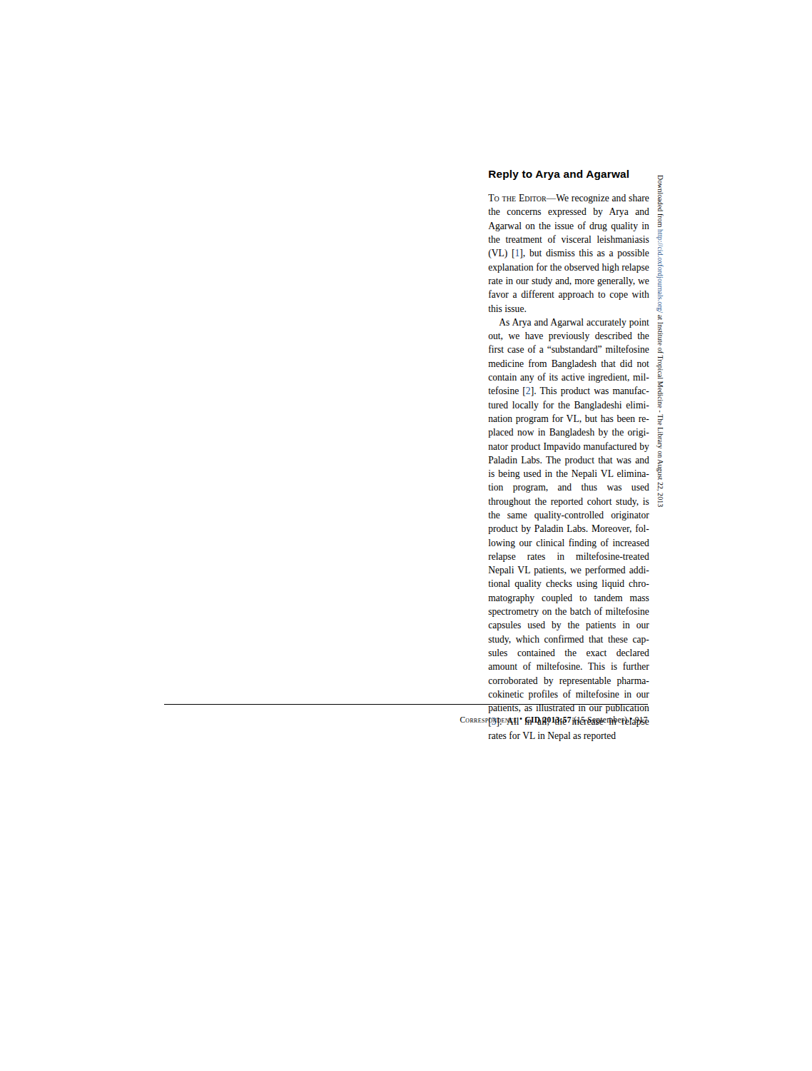Downloaded from http://cid.oxfordjournals.org/ at Institute of Tropical Medicine - The Library on August 22, 2013
Reply to Arya and Agarwal
To the Editor—We recognize and share the concerns expressed by Arya and Agarwal on the issue of drug quality in the treatment of visceral leishmaniasis (VL) [1], but dismiss this as a possible explanation for the observed high relapse rate in our study and, more generally, we favor a different approach to cope with this issue.
As Arya and Agarwal accurately point out, we have previously described the first case of a “substandard” miltefosine medicine from Bangladesh that did not contain any of its active ingredient, miltefosine [2]. This product was manufactured locally for the Bangladeshi elimination program for VL, but has been replaced now in Bangladesh by the originator product Impavido manufactured by Paladin Labs. The product that was and is being used in the Nepali VL elimination program, and thus was used throughout the reported cohort study, is the same quality-controlled originator product by Paladin Labs. Moreover, following our clinical finding of increased relapse rates in miltefosine-treated Nepali VL patients, we performed additional quality checks using liquid chromatography coupled to tandem mass spectrometry on the batch of miltefosine capsules used by the patients in our study, which confirmed that these capsules contained the exact declared amount of miltefosine. This is further corroborated by representable pharmacokinetic profiles of miltefosine in our patients, as illustrated in our publication [3]. All in all, the increase in relapse rates for VL in Nepal as reported
Correspondence•CID 2013:57 (15 September)•917